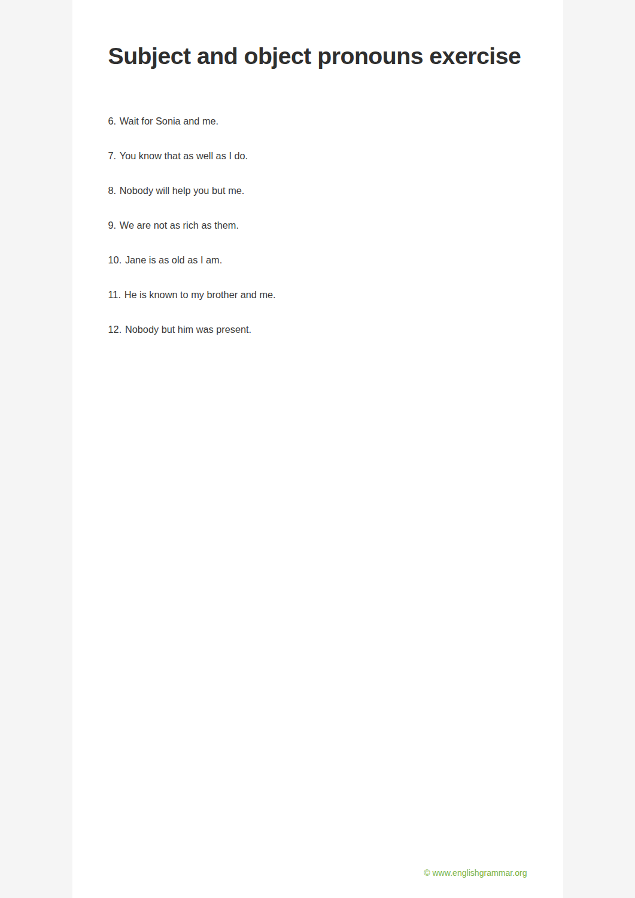Subject and object pronouns exercise
6. Wait for Sonia and me.
7. You know that as well as I do.
8. Nobody will help you but me.
9. We are not as rich as them.
10. Jane is as old as I am.
11. He is known to my brother and me.
12. Nobody but him was present.
© www.englishgrammar.org